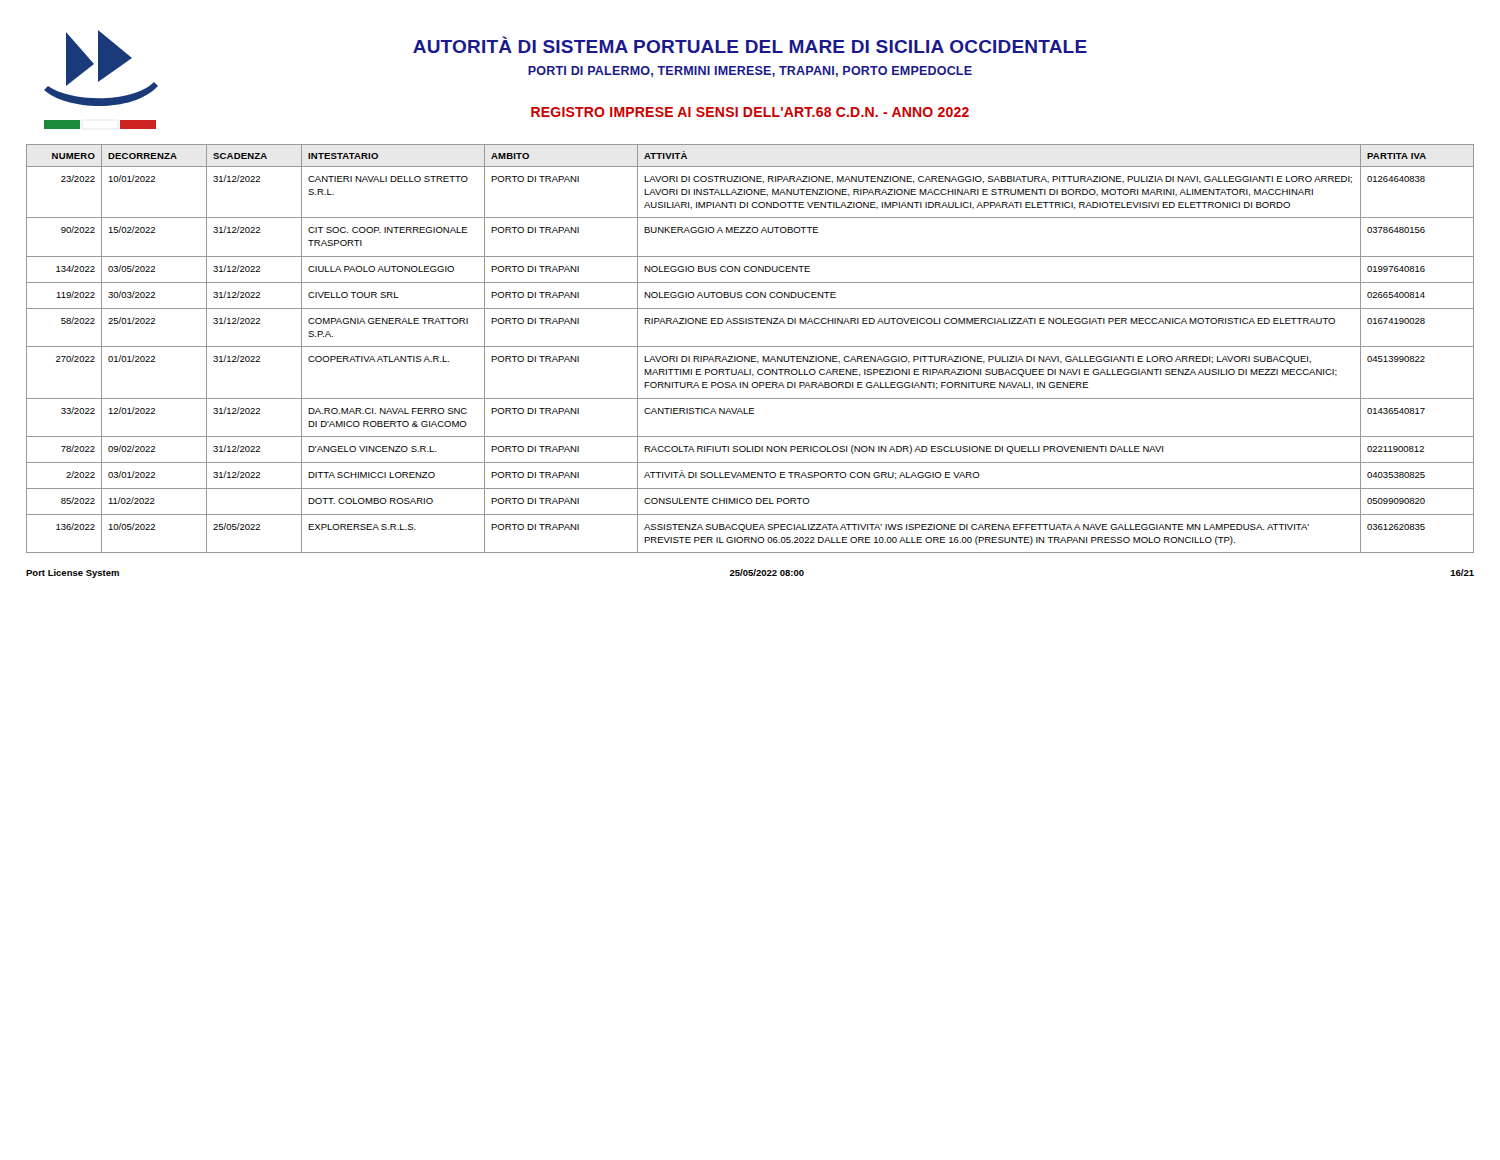AUTORITÀ DI SISTEMA PORTUALE DEL MARE DI SICILIA OCCIDENTALE
PORTI DI PALERMO, TERMINI IMERESE, TRAPANI, PORTO EMPEDOCLE
REGISTRO IMPRESE AI SENSI DELL'ART.68 C.D.N. - ANNO 2022
| NUMERO | DECORRENZA | SCADENZA | INTESTATARIO | AMBITO | ATTIVITÀ | PARTITA IVA |
| --- | --- | --- | --- | --- | --- | --- |
| 23/2022 | 10/01/2022 | 31/12/2022 | CANTIERI NAVALI DELLO STRETTO S.R.L. | PORTO DI TRAPANI | LAVORI DI COSTRUZIONE, RIPARAZIONE, MANUTENZIONE, CARENAGGIO, SABBIATURA, PITTURAZIONE, PULIZIA DI NAVI, GALLEGGIANTI E LORO ARREDI; LAVORI DI INSTALLAZIONE, MANUTENZIONE, RIPARAZIONE MACCHINARI E STRUMENTI DI BORDO, MOTORI MARINI, ALIMENTATORI, MACCHINARI AUSILIARI, IMPIANTI DI CONDOTTE VENTILAZIONE, IMPIANTI IDRAULICI, APPARATI ELETTRICI, RADIOTELEVISIVI ED ELETTRONICI DI BORDO | 01264640838 |
| 90/2022 | 15/02/2022 | 31/12/2022 | CIT SOC. COOP. INTERREGIONALE TRASPORTI | PORTO DI TRAPANI | BUNKERAGGIO A MEZZO AUTOBOTTE | 03786480156 |
| 134/2022 | 03/05/2022 | 31/12/2022 | CIULLA PAOLO AUTONOLEGGIO | PORTO DI TRAPANI | NOLEGGIO BUS CON CONDUCENTE | 01997640816 |
| 119/2022 | 30/03/2022 | 31/12/2022 | CIVELLO TOUR SRL | PORTO DI TRAPANI | NOLEGGIO AUTOBUS CON CONDUCENTE | 02665400814 |
| 58/2022 | 25/01/2022 | 31/12/2022 | COMPAGNIA GENERALE TRATTORI S.P.A. | PORTO DI TRAPANI | RIPARAZIONE ED ASSISTENZA DI MACCHINARI ED AUTOVEICOLI COMMERCIALIZZATI E NOLEGGIATI PER MECCANICA MOTORISTICA ED ELETTRAUTO | 01674190028 |
| 270/2022 | 01/01/2022 | 31/12/2022 | COOPERATIVA ATLANTIS A.R.L. | PORTO DI TRAPANI | LAVORI DI RIPARAZIONE, MANUTENZIONE, CARENAGGIO, PITTURAZIONE, PULIZIA DI NAVI, GALLEGGIANTI E LORO ARREDI; LAVORI SUBACQUEI, MARITTIMI E PORTUALI, CONTROLLO CARENE, ISPEZIONI E RIPARAZIONI SUBACQUEE DI NAVI E GALLEGGIANTI SENZA AUSILIO DI MEZZI MECCANICI; FORNITURA E POSA IN OPERA DI PARABORDI E GALLEGGIANTI; FORNITURE NAVALI, IN GENERE | 04513990822 |
| 33/2022 | 12/01/2022 | 31/12/2022 | DA.RO.MAR.CI. NAVAL FERRO SNC DI D'AMICO ROBERTO & GIACOMO | PORTO DI TRAPANI | CANTIERISTICA NAVALE | 01436540817 |
| 78/2022 | 09/02/2022 | 31/12/2022 | D'ANGELO VINCENZO S.R.L. | PORTO DI TRAPANI | RACCOLTA RIFIUTI SOLIDI NON PERICOLOSI (NON IN ADR) AD ESCLUSIONE DI QUELLI PROVENIENTI DALLE NAVI | 02211900812 |
| 2/2022 | 03/01/2022 | 31/12/2022 | DITTA SCHIMICCI LORENZO | PORTO DI TRAPANI | ATTIVITÀ DI SOLLEVAMENTO E TRASPORTO CON GRU; ALAGGIO E VARO | 04035380825 |
| 85/2022 | 11/02/2022 | | DOTT. COLOMBO ROSARIO | PORTO DI TRAPANI | CONSULENTE CHIMICO DEL PORTO | 05099090820 |
| 136/2022 | 10/05/2022 | 25/05/2022 | EXPLORERSEA S.R.L.S. | PORTO DI TRAPANI | ASSISTENZA SUBACQUEA SPECIALIZZATA ATTIVITA' IWS ISPEZIONE DI CARENA EFFETTUATA A NAVE GALLEGGIANTE MN LAMPEDUSA. ATTIVITA' PREVISTE PER IL GIORNO 06.05.2022 DALLE ORE 10.00 ALLE ORE 16.00 (PRESUNTE) IN TRAPANI PRESSO MOLO RONCILLO (TP). | 03612620835 |
Port License System
25/05/2022 08:00
16/21